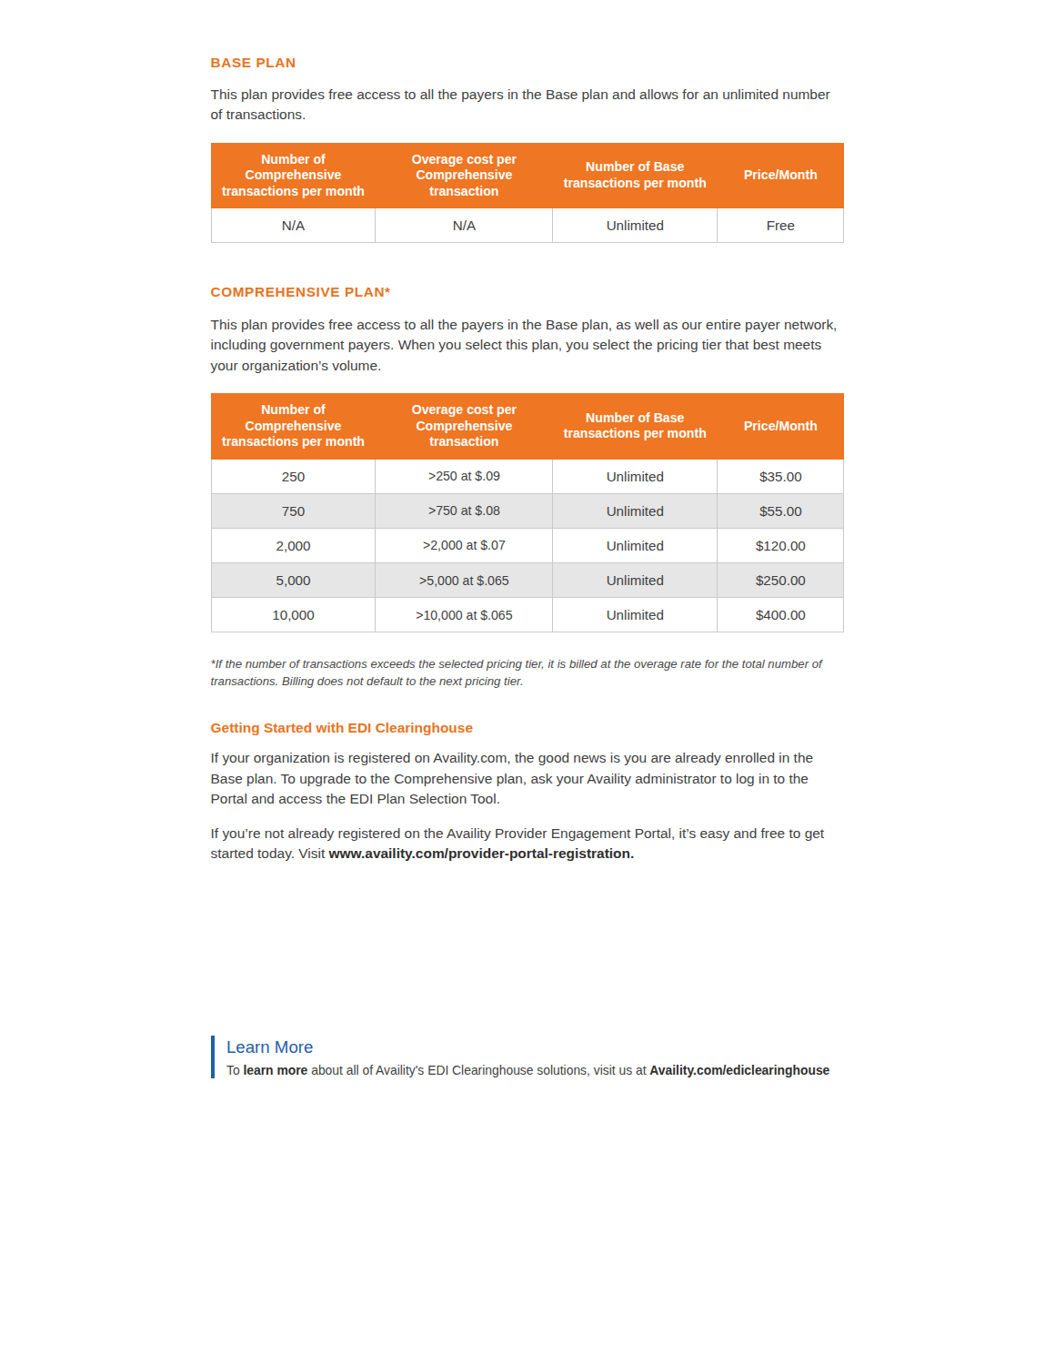Base Plan
This plan provides free access to all the payers in the Base plan and allows for an unlimited number of transactions.
| Number of Comprehensive transactions per month | Overage cost per Comprehensive transaction | Number of Base transactions per month | Price/Month |
| --- | --- | --- | --- |
| N/A | N/A | Unlimited | Free |
Comprehensive Plan*
This plan provides free access to all the payers in the Base plan, as well as our entire payer network, including government payers. When you select this plan, you select the pricing tier that best meets your organization’s volume.
| Number of Comprehensive transactions per month | Overage cost per Comprehensive transaction | Number of Base transactions per month | Price/Month |
| --- | --- | --- | --- |
| 250 | >250 at $.09 | Unlimited | $35.00 |
| 750 | >750 at $.08 | Unlimited | $55.00 |
| 2,000 | >2,000 at $.07 | Unlimited | $120.00 |
| 5,000 | >5,000 at $.065 | Unlimited | $250.00 |
| 10,000 | >10,000 at $.065 | Unlimited | $400.00 |
*If the number of transactions exceeds the selected pricing tier, it is billed at the overage rate for the total number of transactions. Billing does not default to the next pricing tier.
Getting Started with EDI Clearinghouse
If your organization is registered on Availity.com, the good news is you are already enrolled in the Base plan. To upgrade to the Comprehensive plan, ask your Availity administrator to log in to the Portal and access the EDI Plan Selection Tool.
If you’re not already registered on the Availity Provider Engagement Portal, it’s easy and free to get started today. Visit www.availity.com/provider-portal-registration.
Learn More
To learn more about all of Availity's EDI Clearinghouse solutions, visit us at Availity.com/ediclearinghouse